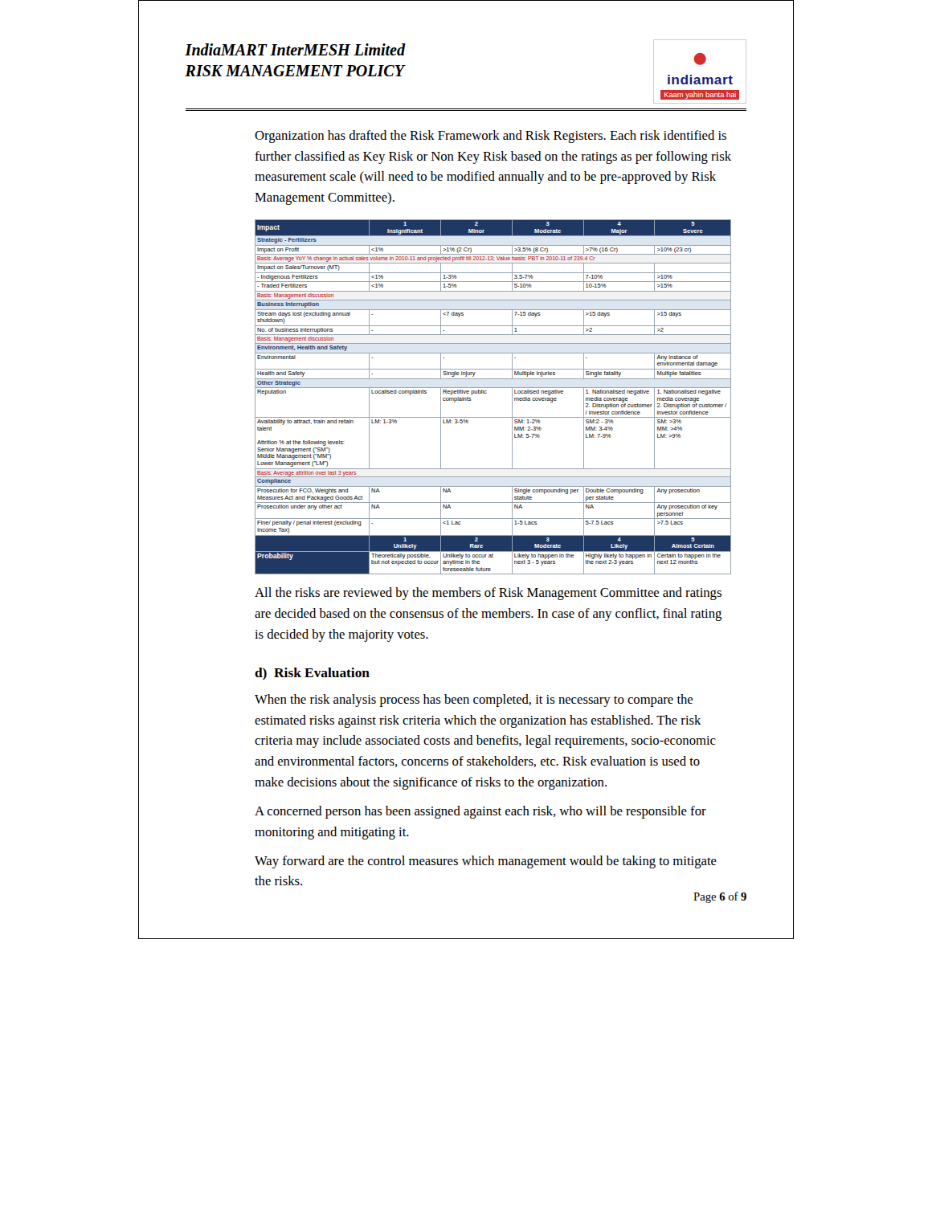IndiaMART InterMESH Limited
RISK MANAGEMENT POLICY
●
indiamart
Kaam yahin banta hai
Organization has drafted the Risk Framework and Risk Registers. Each risk identified is further classified as Key Risk or Non Key Risk based on the ratings as per following risk measurement scale (will need to be modified annually and to be pre-approved by Risk Management Committee).
| Impact | 1 Insignificant | 2 Minor | 3 Moderate | 4 Major | 5 Severe |
| --- | --- | --- | --- | --- | --- |
| Strategic - Fertilizers |
| Impact on Profit | <1% | >1% (2 Cr) | >3.5% (8 Cr) | >7% (16 Cr) | >10% (23 cr) |
| Basis: Average YoY % change in actual sales volume in 2010-11 and projected profit till 2012-13; Value basis: PBT in 2010-11 of 239.4 Cr |
| Impact on Sales/Turnover (MT) | | | | | |
| - Indigenous Fertilizers | <1% | 1-3% | 3.5-7% | 7-10% | >10% |
| - Traded Fertilizers | <1% | 1-5% | 5-10% | 10-15% | >15% |
| Basis: Management discussion |
| Business Interruption |
| Stream days lost (excluding annual shutdown) | - | <7 days | 7-15 days | >15 days | >15 days |
| No. of business interruptions | - | - | 1 | >2 | >2 |
| Basis: Management discussion |
| Environment, Health and Safety |
| Environmental | - | - | - | - | Any instance of environmental damage |
| Health and Safety | - | Single injury | Multiple injuries | Single fatality | Multiple fatalities |
| Other Strategic |
| Reputation | Localised complaints | Repetitive public complaints | Localised negative media coverage | 1. Nationalised negative media coverage 2. Disruption of customer / investor confidence | 1. Nationalised negative media coverage 2. Disruption of customer / investor confidence |
| Availability to attract, train and retain talent Attrition % at the following levels: Senior Management ("SM") Middle Management ("MM") Lower Management ("LM") | LM: 1-3% | LM: 3-5% | SM: 1-2% MM: 2-3% LM: 5-7% | SM:2 - 3% MM: 3-4% LM: 7-9% | SM: >3% MM: >4% LM: >9% |
| Basis: Average attrition over last 3 years |
| Compliance |
| Prosecution for FCO, Weights and Measures Act and Packaged Goods Act | NA | NA | Single compounding per statute | Double Compounding per statute | Any prosecution |
| Prosecution under any other act | NA | NA | NA | NA | Any prosecution of key personnel |
| Fine/ penalty / penal interest (excluding Income Tax) | - | <1 Lac | 1-5 Lacs | 5-7.5 Lacs | >7.5 Lacs |
| | 1 Unlikely | 2 Rare | 3 Moderate | 4 Likely | 5 Almost Certain |
| Probability | Theoretically possible, but not expected to occur | Unlikely to occur at anytime in the foreseeable future | Likely to happen in the next 3 - 5 years | Highly likely to happen in the next 2-3 years | Certain to happen in the next 12 months |
All the risks are reviewed by the members of Risk Management Committee and ratings are decided based on the consensus of the members. In case of any conflict, final rating is decided by the majority votes.
d) Risk Evaluation
When the risk analysis process has been completed, it is necessary to compare the estimated risks against risk criteria which the organization has established. The risk criteria may include associated costs and benefits, legal requirements, socio-economic and environmental factors, concerns of stakeholders, etc. Risk evaluation is used to make decisions about the significance of risks to the organization.
A concerned person has been assigned against each risk, who will be responsible for monitoring and mitigating it.
Way forward are the control measures which management would be taking to mitigate the risks.
Page 6 of 9